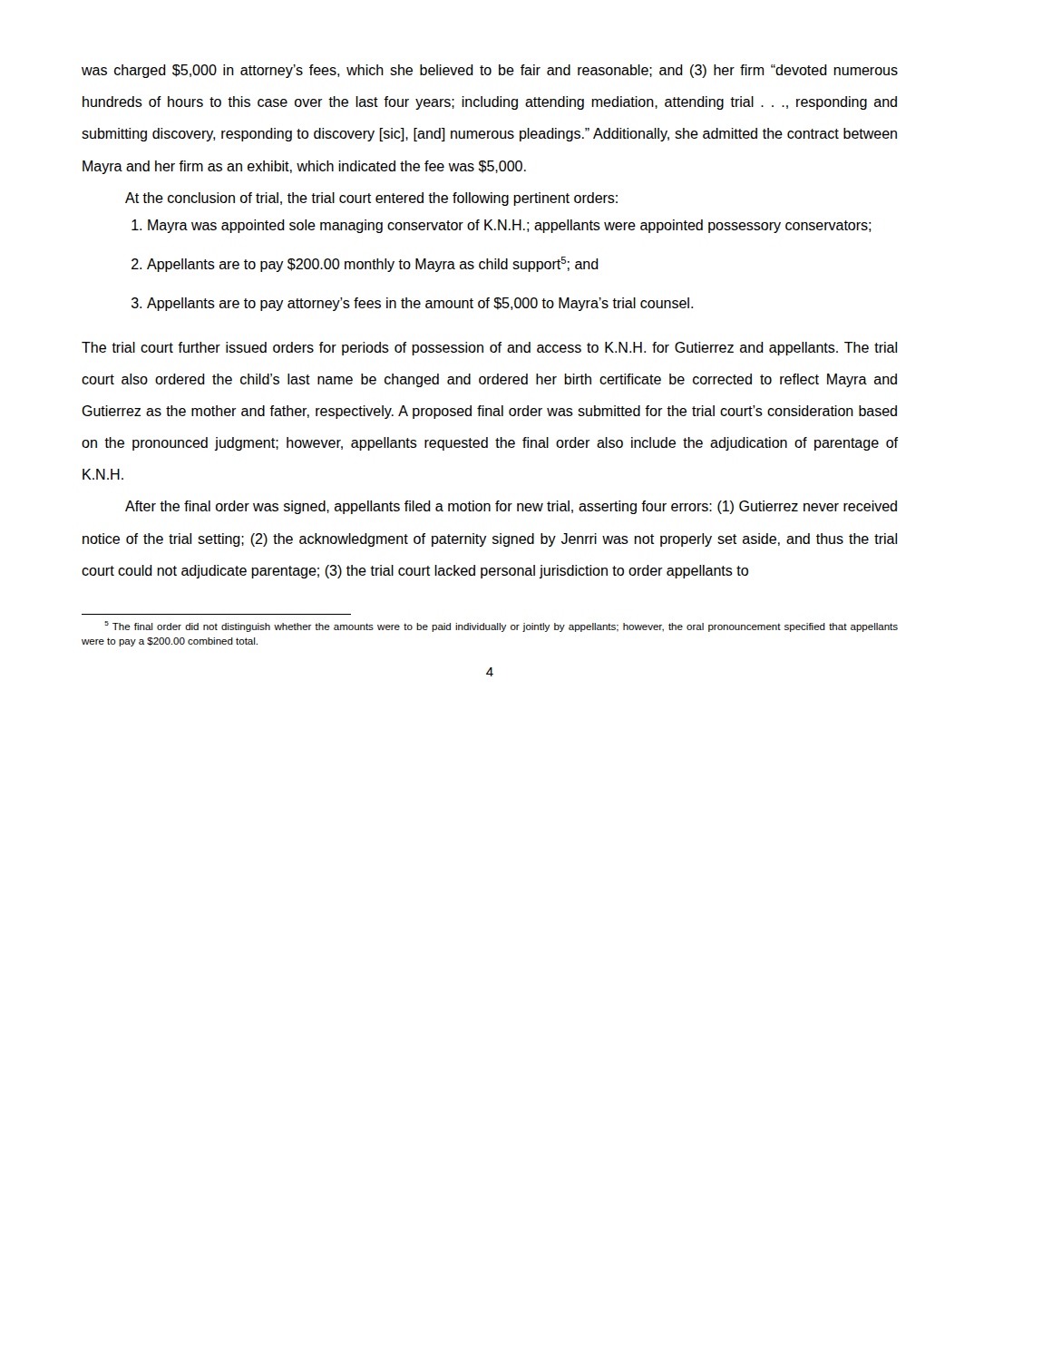was charged $5,000 in attorney’s fees, which she believed to be fair and reasonable; and (3) her firm “devoted numerous hundreds of hours to this case over the last four years; including attending mediation, attending trial . . ., responding and submitting discovery, responding to discovery [sic], [and] numerous pleadings.” Additionally, she admitted the contract between Mayra and her firm as an exhibit, which indicated the fee was $5,000.
At the conclusion of trial, the trial court entered the following pertinent orders:
Mayra was appointed sole managing conservator of K.N.H.; appellants were appointed possessory conservators;
Appellants are to pay $200.00 monthly to Mayra as child support5; and
Appellants are to pay attorney’s fees in the amount of $5,000 to Mayra’s trial counsel.
The trial court further issued orders for periods of possession of and access to K.N.H. for Gutierrez and appellants. The trial court also ordered the child’s last name be changed and ordered her birth certificate be corrected to reflect Mayra and Gutierrez as the mother and father, respectively. A proposed final order was submitted for the trial court’s consideration based on the pronounced judgment; however, appellants requested the final order also include the adjudication of parentage of K.N.H.
After the final order was signed, appellants filed a motion for new trial, asserting four errors: (1) Gutierrez never received notice of the trial setting; (2) the acknowledgment of paternity signed by Jenrri was not properly set aside, and thus the trial court could not adjudicate parentage; (3) the trial court lacked personal jurisdiction to order appellants to
5 The final order did not distinguish whether the amounts were to be paid individually or jointly by appellants; however, the oral pronouncement specified that appellants were to pay a $200.00 combined total.
4